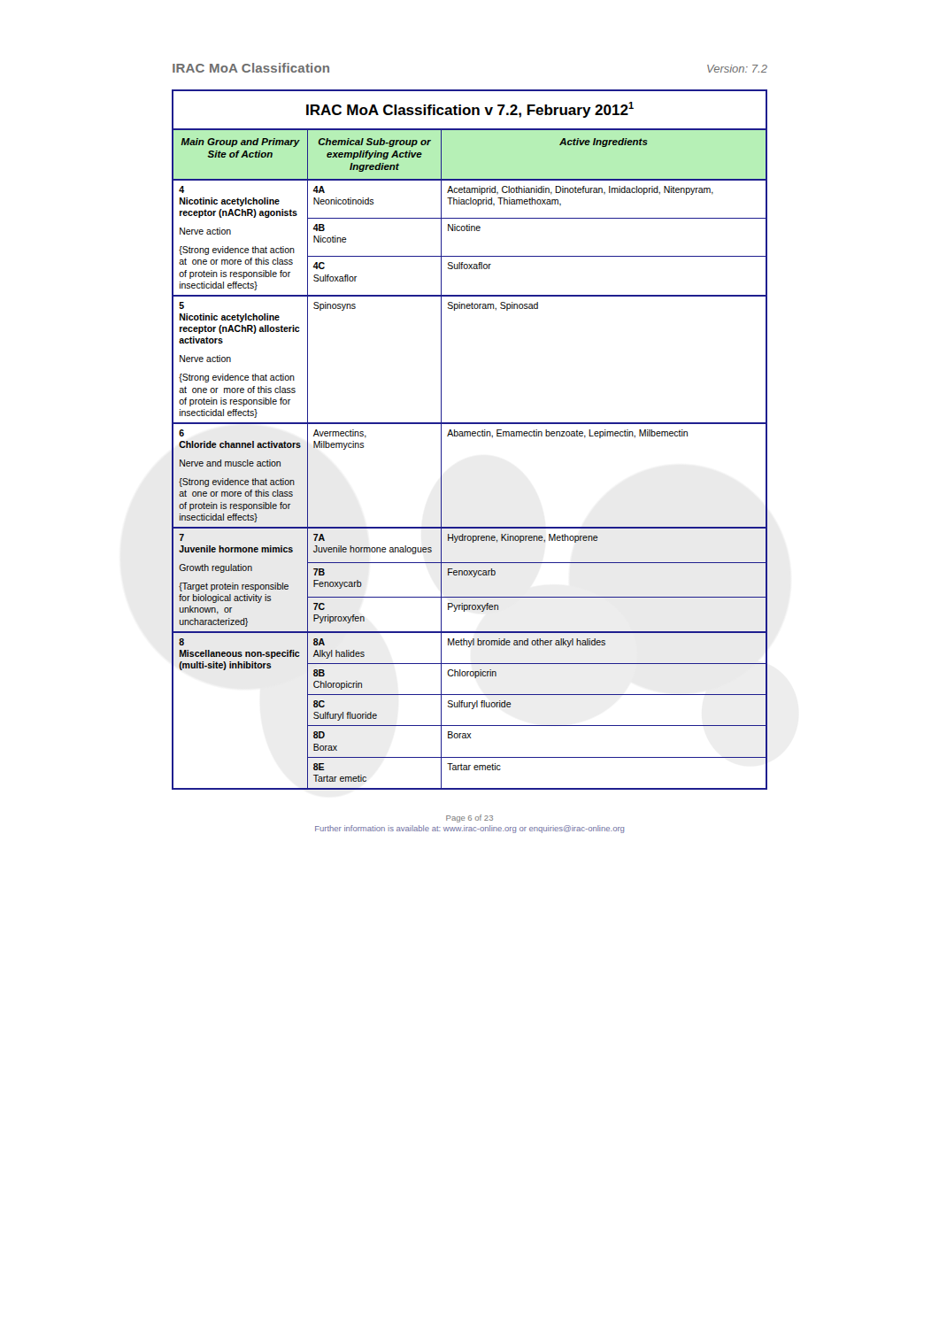IRAC MoA Classification
Version: 7.2
IRAC MoA Classification v 7.2, February 2012 1
| Main Group and Primary Site of Action | Chemical Sub-group or exemplifying Active Ingredient | Active Ingredients |
| --- | --- | --- |
| 4 Nicotinic acetylcholine receptor (nAChR) agonists Nerve action {Strong evidence that action at one or more of this class of protein is responsible for insecticidal effects} | 4A Neonicotinoids | Acetamiprid, Clothianidin, Dinotefuran, Imidacloprid, Nitenpyram, Thiacloprid, Thiamethoxam, |
| 4B Nicotine | Nicotine |
| 4C Sulfoxaflor | Sulfoxaflor |
| 5 Nicotinic acetylcholine receptor (nAChR) allosteric activators Nerve action {Strong evidence that action at one or more of this class of protein is responsible for insecticidal effects} | Spinosyns | Spinetoram, Spinosad |
| 6 Chloride channel activators Nerve and muscle action {Strong evidence that action at one or more of this class of protein is responsible for insecticidal effects} | Avermectins, Milbemycins | Abamectin, Emamectin benzoate, Lepimectin, Milbemectin |
| 7 Juvenile hormone mimics Growth regulation {Target protein responsible for biological activity is unknown, or uncharacterized} | 7A Juvenile hormone analogues | Hydroprene, Kinoprene, Methoprene |
| 7B Fenoxycarb | Fenoxycarb |
| 7C Pyriproxyfen | Pyriproxyfen |
| 8 Miscellaneous non-specific (multi-site) inhibitors | 8A Alkyl halides | Methyl bromide and other alkyl halides |
| 8B Chloropicrin | Chloropicrin |
| 8C Sulfuryl fluoride | Sulfuryl fluoride |
| 8D Borax | Borax |
| 8E Tartar emetic | Tartar emetic |
Page 6 of 23
Further information is available at: www.irac-online.org or enquiries@irac-online.org